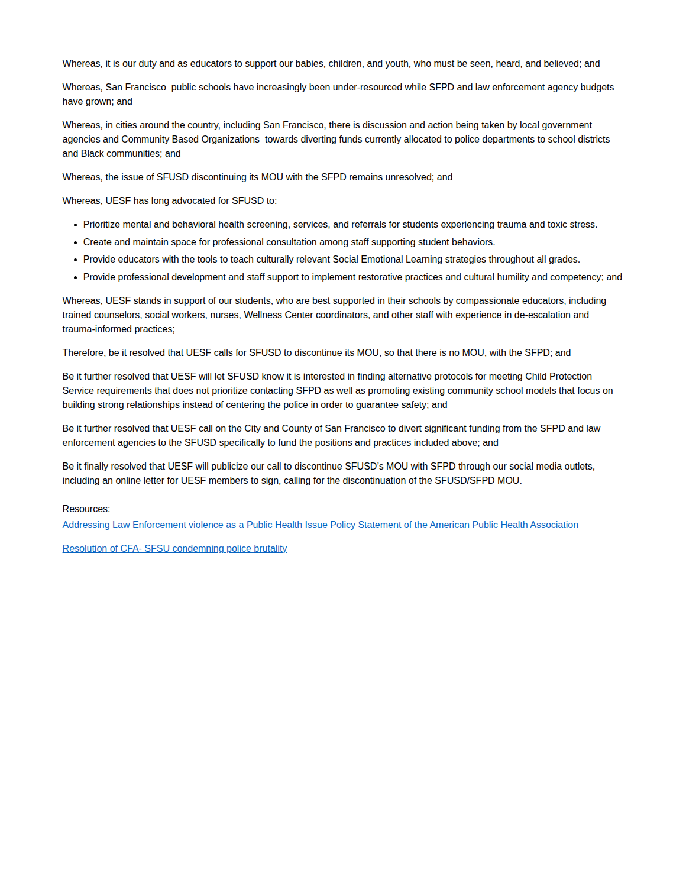Whereas, it is our duty and as educators to support our babies, children, and youth, who must be seen, heard, and believed; and
Whereas, San Francisco public schools have increasingly been under-resourced while SFPD and law enforcement agency budgets have grown; and
Whereas, in cities around the country, including San Francisco, there is discussion and action being taken by local government agencies and Community Based Organizations towards diverting funds currently allocated to police departments to school districts and Black communities; and
Whereas, the issue of SFUSD discontinuing its MOU with the SFPD remains unresolved; and
Whereas, UESF has long advocated for SFUSD to:
Prioritize mental and behavioral health screening, services, and referrals for students experiencing trauma and toxic stress.
Create and maintain space for professional consultation among staff supporting student behaviors.
Provide educators with the tools to teach culturally relevant Social Emotional Learning strategies throughout all grades.
Provide professional development and staff support to implement restorative practices and cultural humility and competency; and
Whereas, UESF stands in support of our students, who are best supported in their schools by compassionate educators, including trained counselors, social workers, nurses, Wellness Center coordinators, and other staff with experience in de-escalation and trauma-informed practices;
Therefore, be it resolved that UESF calls for SFUSD to discontinue its MOU, so that there is no MOU, with the SFPD; and
Be it further resolved that UESF will let SFUSD know it is interested in finding alternative protocols for meeting Child Protection Service requirements that does not prioritize contacting SFPD as well as promoting existing community school models that focus on building strong relationships instead of centering the police in order to guarantee safety; and
Be it further resolved that UESF call on the City and County of San Francisco to divert significant funding from the SFPD and law enforcement agencies to the SFUSD specifically to fund the positions and practices included above; and
Be it finally resolved that UESF will publicize our call to discontinue SFUSD’s MOU with SFPD through our social media outlets, including an online letter for UESF members to sign, calling for the discontinuation of the SFUSD/SFPD MOU.
Resources:
Addressing Law Enforcement violence as a Public Health Issue Policy Statement of the American Public Health Association
Resolution of CFA- SFSU condemning police brutality